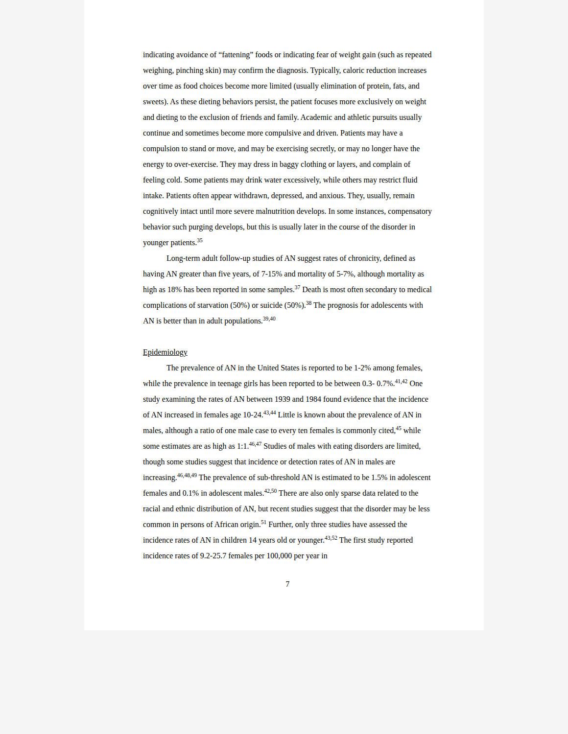indicating avoidance of “fattening” foods or indicating fear of weight gain (such as repeated weighing, pinching skin) may confirm the diagnosis. Typically, caloric reduction increases over time as food choices become more limited (usually elimination of protein, fats, and sweets). As these dieting behaviors persist, the patient focuses more exclusively on weight and dieting to the exclusion of friends and family. Academic and athletic pursuits usually continue and sometimes become more compulsive and driven. Patients may have a compulsion to stand or move, and may be exercising secretly, or may no longer have the energy to over-exercise. They may dress in baggy clothing or layers, and complain of feeling cold. Some patients may drink water excessively, while others may restrict fluid intake. Patients often appear withdrawn, depressed, and anxious. They, usually, remain cognitively intact until more severe malnutrition develops. In some instances, compensatory behavior such purging develops, but this is usually later in the course of the disorder in younger patients.35
Long-term adult follow-up studies of AN suggest rates of chronicity, defined as having AN greater than five years, of 7-15% and mortality of 5-7%, although mortality as high as 18% has been reported in some samples.37 Death is most often secondary to medical complications of starvation (50%) or suicide (50%).38 The prognosis for adolescents with AN is better than in adult populations.39,40
Epidemiology
The prevalence of AN in the United States is reported to be 1-2% among females, while the prevalence in teenage girls has been reported to be between 0.3- 0.7%.41,42 One study examining the rates of AN between 1939 and 1984 found evidence that the incidence of AN increased in females age 10-24.43,44 Little is known about the prevalence of AN in males, although a ratio of one male case to every ten females is commonly cited,45 while some estimates are as high as 1:1.46,47 Studies of males with eating disorders are limited, though some studies suggest that incidence or detection rates of AN in males are increasing.46,48,49 The prevalence of sub-threshold AN is estimated to be 1.5% in adolescent females and 0.1% in adolescent males.42,50 There are also only sparse data related to the racial and ethnic distribution of AN, but recent studies suggest that the disorder may be less common in persons of African origin.51 Further, only three studies have assessed the incidence rates of AN in children 14 years old or younger.43,52 The first study reported incidence rates of 9.2-25.7 females per 100,000 per year in
7